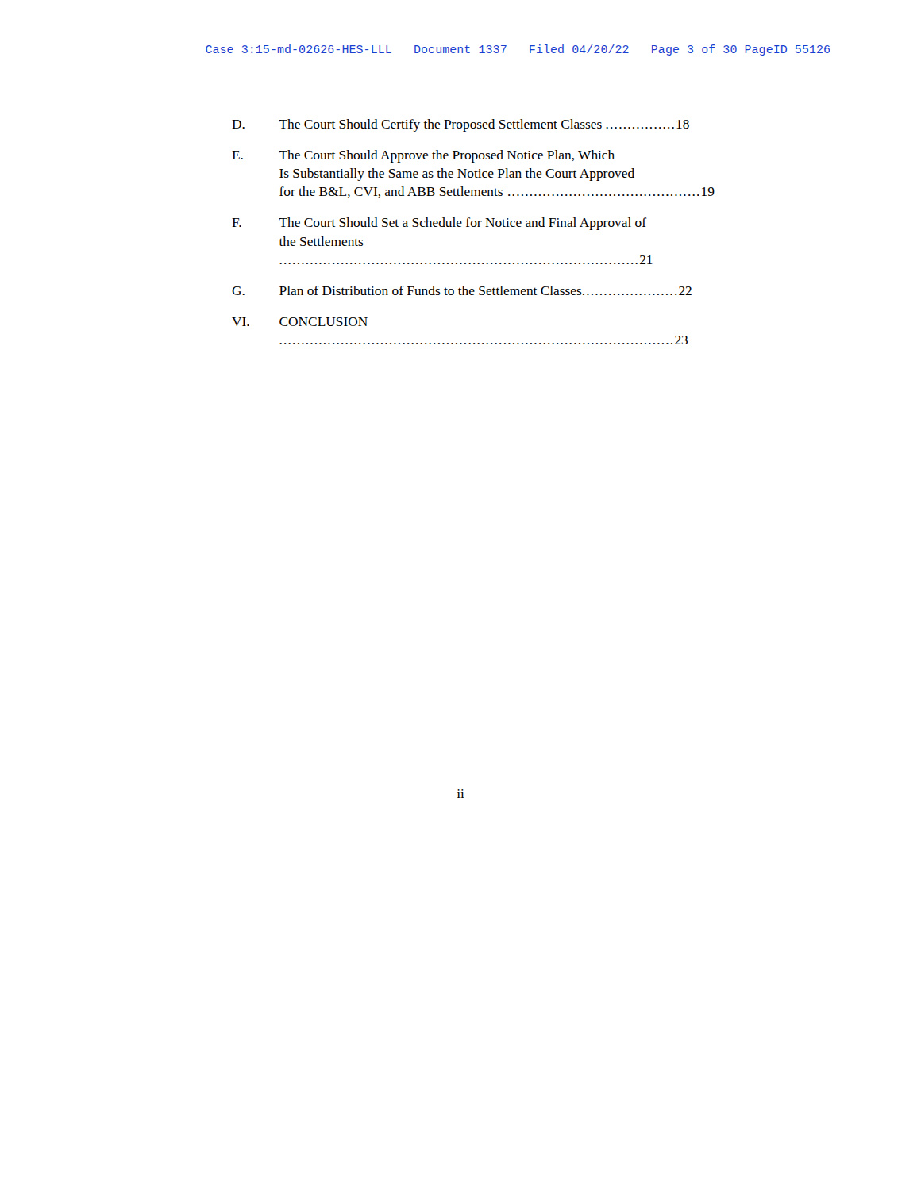Case 3:15-md-02626-HES-LLL Document 1337 Filed 04/20/22 Page 3 of 30 PageID 55126
D.
The Court Should Certify the Proposed Settlement Classes ................ 18
E.
The Court Should Approve the Proposed Notice Plan, Which Is Substantially the Same as the Notice Plan the Court Approved for the B&L, CVI, and ABB Settlements ............................................ 19
F.
The Court Should Set a Schedule for Notice and Final Approval of the Settlements .................................................................................. 21
G.
Plan of Distribution of Funds to the Settlement Classes...................... 22
VI.
CONCLUSION .......................................................................................... 23
ii